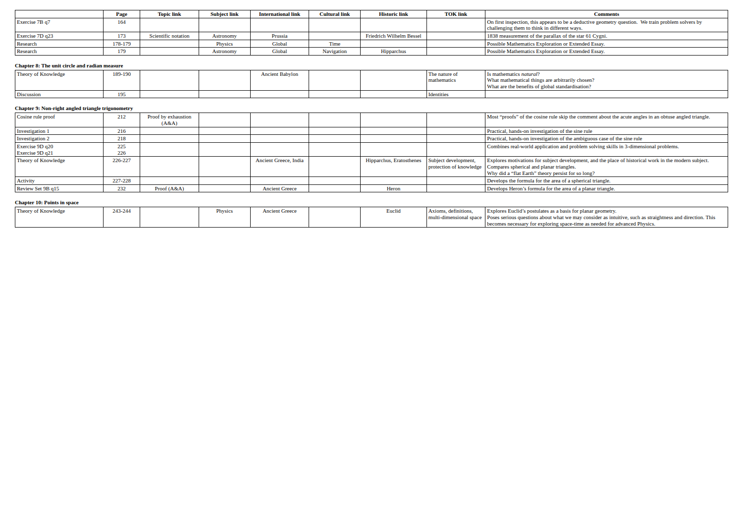| | Page | Topic link | Subject link | International link | Cultural link | Historic link | TOK link | Comments |
| --- | --- | --- | --- | --- | --- | --- | --- | --- |
| Exercise 7B q7 | 164 | | | | | | | On first inspection, this appears to be a deductive geometry question. We train problem solvers by challenging them to think in different ways. |
| Exercise 7D q23 | 173 | Scientific notation | Astronomy | Prussia | | Friedrich Wilhelm Bessel | | 1838 measurement of the parallax of the star 61 Cygni. |
| Research | 178-179 | | Physics | Global | Time | | | Possible Mathematics Exploration or Extended Essay. |
| Research | 179 | | Astronomy | Global | Navigation | Hipparchus | | Possible Mathematics Exploration or Extended Essay. |
Chapter 8: The unit circle and radian measure
| Theory of Knowledge | 189-190 | | | Ancient Babylon | | | The nature of mathematics | Is mathematics natural ? What mathematical things are arbitrarily chosen? What are the benefits of global standardisation? |
| Discussion | 195 | | | | | | Identities | |
Chapter 9: Non-right angled triangle trigonometry
| Cosine rule proof | 212 | Proof by exhaustion (A&A) | | | | | | Most “proofs” of the cosine rule skip the comment about the acute angles in an obtuse angled triangle. |
| Investigation 1 | 216 | | | | | | | Practical, hands-on investigation of the sine rule |
| Investigation 2 | 218 | | | | | | | Practical, hands-on investigation of the ambiguous case of the sine rule |
| Exercise 9D q20 Exercise 9D q21 | 225 226 | | | | | | | Combines real-world application and problem solving skills in 3-dimensional problems. |
| Theory of Knowledge | 226-227 | | | Ancient Greece, India | | Hipparchus, Eratosthenes | Subject development, protection of knowledge | Explores motivations for subject development, and the place of historical work in the modern subject. Compares spherical and planar triangles. Why did a “flat Earth” theory persist for so long? |
| Activity | 227-228 | | | | | | | Develops the formula for the area of a spherical triangle. |
| Review Set 9B q15 | 232 | Proof (A&A) | | Ancient Greece | | Heron | | Develops Heron’s formula for the area of a planar triangle. |
Chapter 10: Points in space
| Theory of Knowledge | 243-244 | | Physics | Ancient Greece | | Euclid | Axioms, definitions, multi-dimensional space | Explores Euclid’s postulates as a basis for planar geometry. Poses serious questions about what we may consider as intuitive, such as straightness and direction. This becomes necessary for exploring space-time as needed for advanced Physics. |